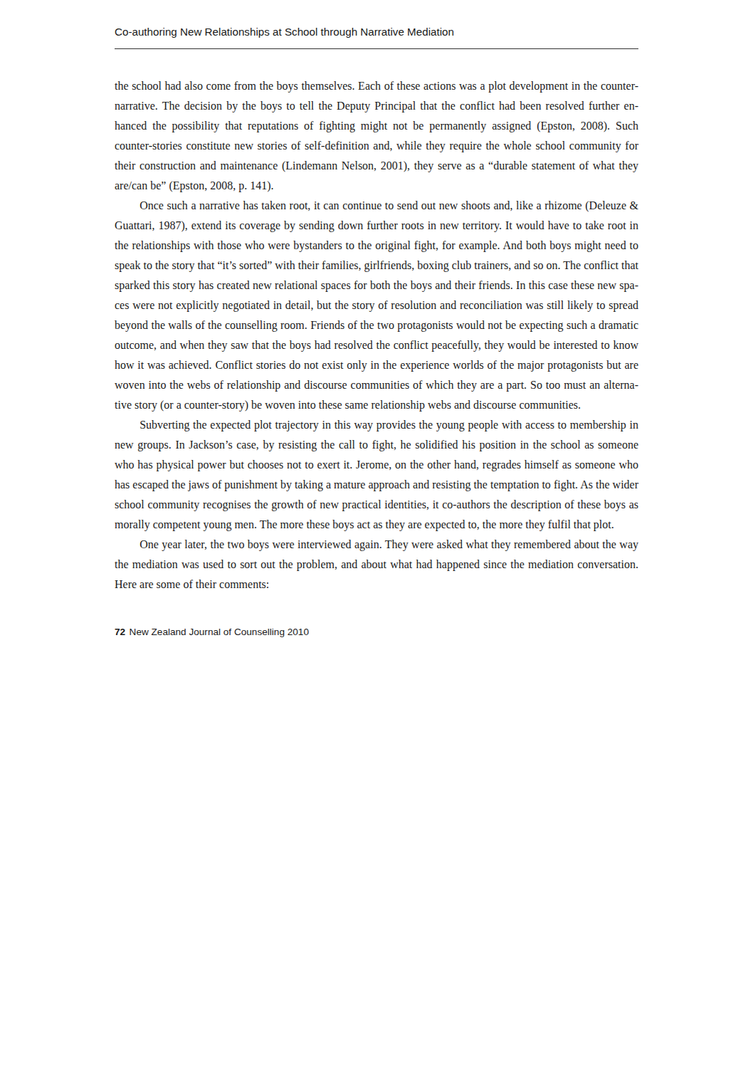Co-authoring New Relationships at School through Narrative Mediation
the school had also come from the boys themselves. Each of these actions was a plot development in the counter-narrative. The decision by the boys to tell the Deputy Principal that the conflict had been resolved further enhanced the possibility that reputations of fighting might not be permanently assigned (Epston, 2008). Such counter-stories constitute new stories of self-definition and, while they require the whole school community for their construction and maintenance (Lindemann Nelson, 2001), they serve as a “durable statement of what they are/can be” (Epston, 2008, p. 141).
Once such a narrative has taken root, it can continue to send out new shoots and, like a rhizome (Deleuze & Guattari, 1987), extend its coverage by sending down further roots in new territory. It would have to take root in the relationships with those who were bystanders to the original fight, for example. And both boys might need to speak to the story that “it’s sorted” with their families, girlfriends, boxing club trainers, and so on. The conflict that sparked this story has created new relational spaces for both the boys and their friends. In this case these new spaces were not explicitly negotiated in detail, but the story of resolution and reconciliation was still likely to spread beyond the walls of the counselling room. Friends of the two protagonists would not be expecting such a dramatic outcome, and when they saw that the boys had resolved the conflict peacefully, they would be interested to know how it was achieved. Conflict stories do not exist only in the experience worlds of the major protagonists but are woven into the webs of relationship and discourse communities of which they are a part. So too must an alternative story (or a counter-story) be woven into these same relationship webs and discourse communities.
Subverting the expected plot trajectory in this way provides the young people with access to membership in new groups. In Jackson’s case, by resisting the call to fight, he solidified his position in the school as someone who has physical power but chooses not to exert it. Jerome, on the other hand, regrades himself as someone who has escaped the jaws of punishment by taking a mature approach and resisting the temptation to fight. As the wider school community recognises the growth of new practical identities, it co-authors the description of these boys as morally competent young men. The more these boys act as they are expected to, the more they fulfil that plot.
One year later, the two boys were interviewed again. They were asked what they remembered about the way the mediation was used to sort out the problem, and about what had happened since the mediation conversation. Here are some of their comments:
72 New Zealand Journal of Counselling 2010